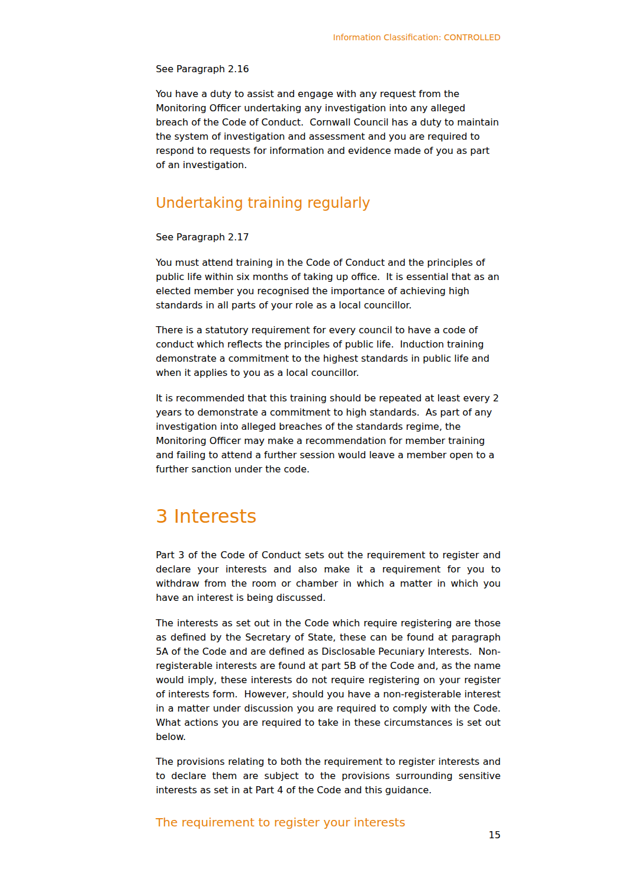Information Classification: CONTROLLED
See Paragraph 2.16
You have a duty to assist and engage with any request from the Monitoring Officer undertaking any investigation into any alleged breach of the Code of Conduct. Cornwall Council has a duty to maintain the system of investigation and assessment and you are required to respond to requests for information and evidence made of you as part of an investigation.
Undertaking training regularly
See Paragraph 2.17
You must attend training in the Code of Conduct and the principles of public life within six months of taking up office. It is essential that as an elected member you recognised the importance of achieving high standards in all parts of your role as a local councillor.
There is a statutory requirement for every council to have a code of conduct which reflects the principles of public life. Induction training demonstrate a commitment to the highest standards in public life and when it applies to you as a local councillor.
It is recommended that this training should be repeated at least every 2 years to demonstrate a commitment to high standards. As part of any investigation into alleged breaches of the standards regime, the Monitoring Officer may make a recommendation for member training and failing to attend a further session would leave a member open to a further sanction under the code.
3 Interests
Part 3 of the Code of Conduct sets out the requirement to register and declare your interests and also make it a requirement for you to withdraw from the room or chamber in which a matter in which you have an interest is being discussed.
The interests as set out in the Code which require registering are those as defined by the Secretary of State, these can be found at paragraph 5A of the Code and are defined as Disclosable Pecuniary Interests. Non-registerable interests are found at part 5B of the Code and, as the name would imply, these interests do not require registering on your register of interests form. However, should you have a non-registerable interest in a matter under discussion you are required to comply with the Code. What actions you are required to take in these circumstances is set out below.
The provisions relating to both the requirement to register interests and to declare them are subject to the provisions surrounding sensitive interests as set in at Part 4 of the Code and this guidance.
The requirement to register your interests
15